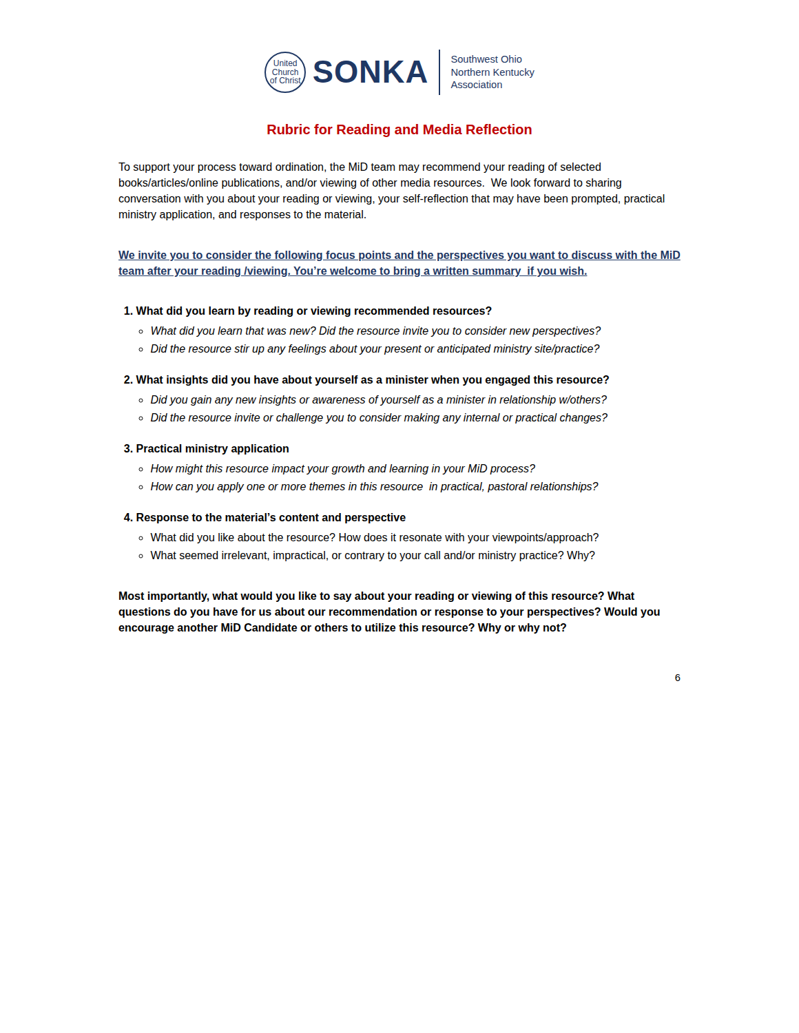United Church
of Christ SONKA Southwest Ohio
Northern Kentucky
Association
Rubric for Reading and Media Reflection
To support your process toward ordination, the MiD team may recommend your reading of selected books/articles/online publications, and/or viewing of other media resources. We look forward to sharing conversation with you about your reading or viewing, your self-reflection that may have been prompted, practical ministry application, and responses to the material.
We invite you to consider the following focus points and the perspectives you want to discuss with the MiD team after your reading /viewing. You’re welcome to bring a written summary if you wish.
What did you learn by reading or viewing recommended resources?
What did you learn that was new? Did the resource invite you to consider new perspectives?
Did the resource stir up any feelings about your present or anticipated ministry site/practice?
What insights did you have about yourself as a minister when you engaged this resource?
Did you gain any new insights or awareness of yourself as a minister in relationship w/others?
Did the resource invite or challenge you to consider making any internal or practical changes?
Practical ministry application
How might this resource impact your growth and learning in your MiD process?
How can you apply one or more themes in this resource in practical, pastoral relationships?
Response to the material’s content and perspective
What did you like about the resource? How does it resonate with your viewpoints/approach?
What seemed irrelevant, impractical, or contrary to your call and/or ministry practice? Why?
Most importantly, what would you like to say about your reading or viewing of this resource? What questions do you have for us about our recommendation or response to your perspectives? Would you encourage another MiD Candidate or others to utilize this resource? Why or why not?
6